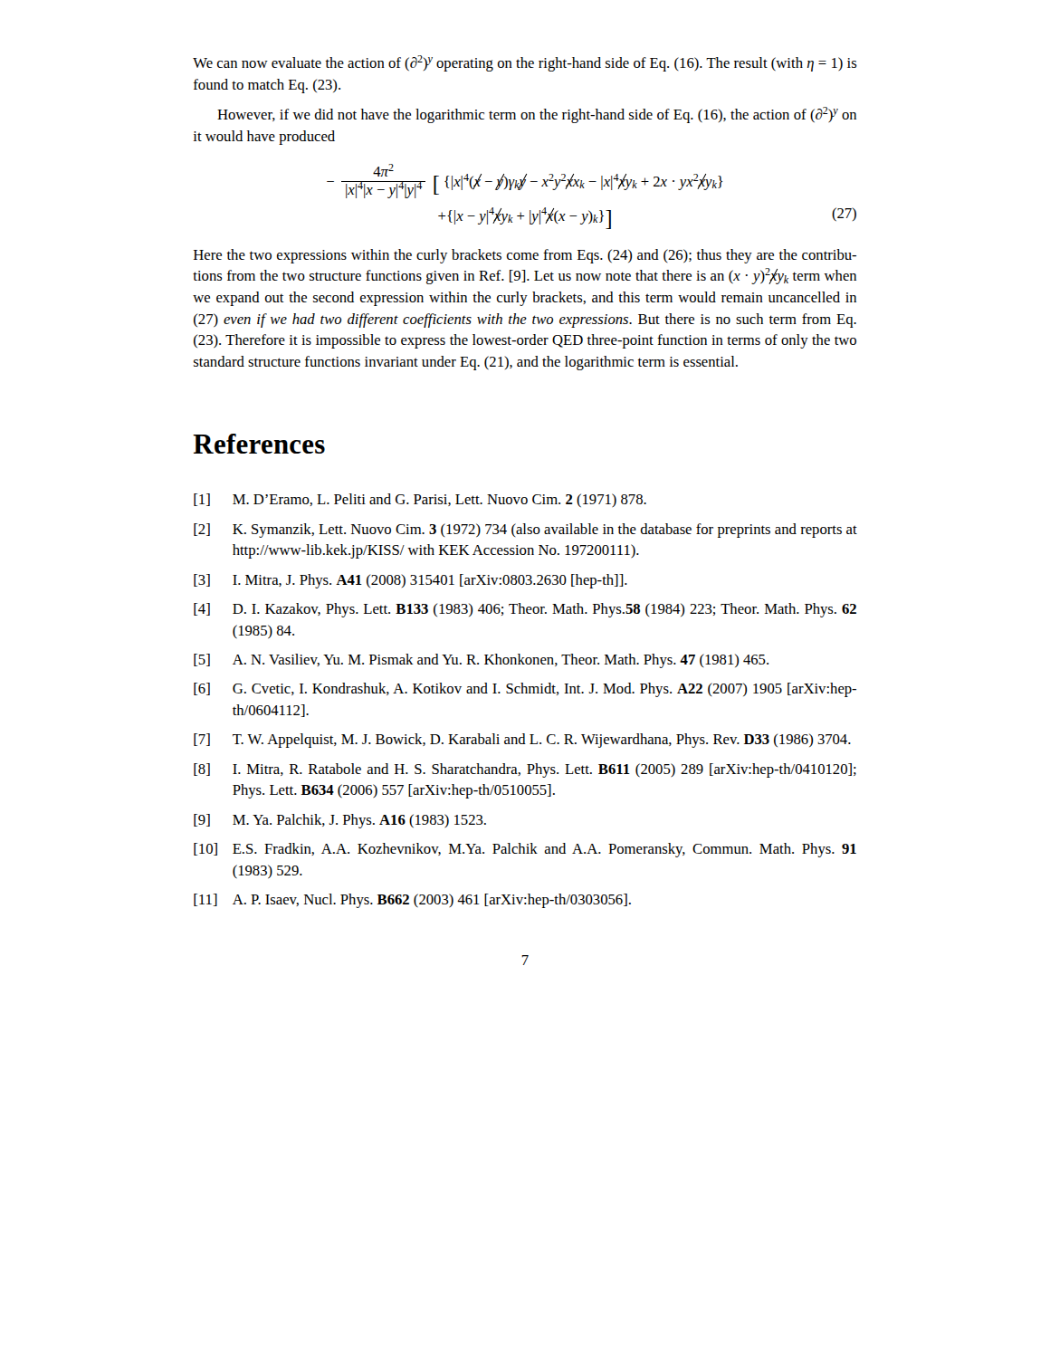We can now evaluate the action of (∂2)y operating on the right-hand side of Eq. (16). The result (with η = 1) is found to match Eq. (23).
However, if we did not have the logarithmic term on the right-hand side of Eq. (16), the action of (∂2)y on it would have produced
− 4π2|x|4|x − y|4|y|4 [ {|x|4(x − y)γky − x2y2xxk − |x|4xyk + 2x · yx2xyk} +{|x − y|4xyk + |y|4x(x − y)k}] (27)
Here the two expressions within the curly brackets come from Eqs. (24) and (26); thus they are the contributions from the two structure functions given in Ref. [9]. Let us now note that there is an (x · y)2xyk term when we expand out the second expression within the curly brackets, and this term would remain uncancelled in (27) even if we had two different coefficients with the two expressions. But there is no such term from Eq. (23). Therefore it is impossible to express the lowest-order QED three-point function in terms of only the two standard structure functions invariant under Eq. (21), and the logarithmic term is essential.
References
[1] M. D’Eramo, L. Peliti and G. Parisi, Lett. Nuovo Cim. 2 (1971) 878.
[2] K. Symanzik, Lett. Nuovo Cim. 3 (1972) 734 (also available in the database for preprints and reports at http://www-lib.kek.jp/KISS/ with KEK Accession No. 197200111).
[3] I. Mitra, J. Phys. A41 (2008) 315401 [arXiv:0803.2630 [hep-th]].
[4] D. I. Kazakov, Phys. Lett. B133 (1983) 406; Theor. Math. Phys.58 (1984) 223; Theor. Math. Phys. 62 (1985) 84.
[5] A. N. Vasiliev, Yu. M. Pismak and Yu. R. Khonkonen, Theor. Math. Phys. 47 (1981) 465.
[6] G. Cvetic, I. Kondrashuk, A. Kotikov and I. Schmidt, Int. J. Mod. Phys. A22 (2007) 1905 [arXiv:hep-th/0604112].
[7] T. W. Appelquist, M. J. Bowick, D. Karabali and L. C. R. Wijewardhana, Phys. Rev. D33 (1986) 3704.
[8] I. Mitra, R. Ratabole and H. S. Sharatchandra, Phys. Lett. B611 (2005) 289 [arXiv:hep-th/0410120]; Phys. Lett. B634 (2006) 557 [arXiv:hep-th/0510055].
[9] M. Ya. Palchik, J. Phys. A16 (1983) 1523.
[10] E.S. Fradkin, A.A. Kozhevnikov, M.Ya. Palchik and A.A. Pomeransky, Commun. Math. Phys. 91 (1983) 529.
[11] A. P. Isaev, Nucl. Phys. B662 (2003) 461 [arXiv:hep-th/0303056].
7